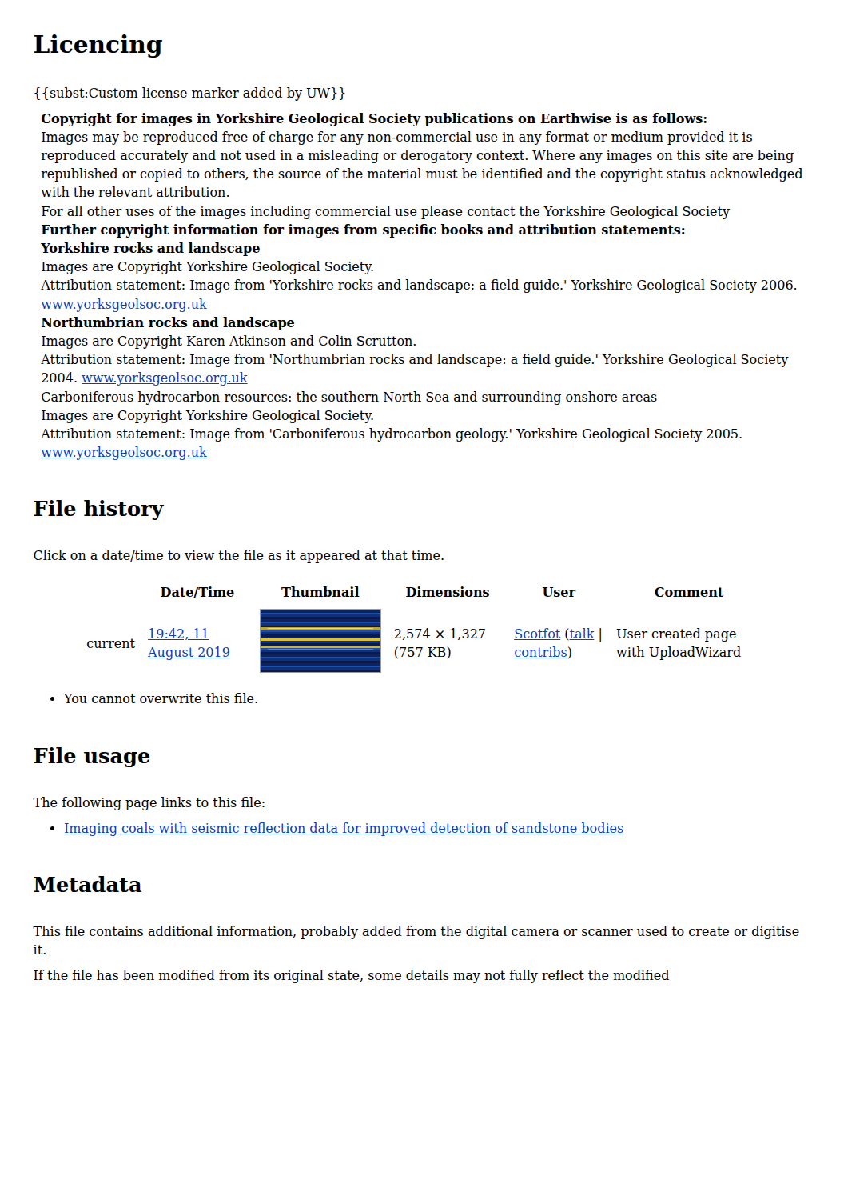Licencing
{{subst:Custom license marker added by UW}}
Copyright for images in Yorkshire Geological Society publications on Earthwise is as follows:
Images may be reproduced free of charge for any non-commercial use in any format or medium provided it is reproduced accurately and not used in a misleading or derogatory context. Where any images on this site are being republished or copied to others, the source of the material must be identified and the copyright status acknowledged with the relevant attribution.
For all other uses of the images including commercial use please contact the Yorkshire Geological Society
Further copyright information for images from specific books and attribution statements:
Yorkshire rocks and landscape
Images are Copyright Yorkshire Geological Society.
Attribution statement: Image from 'Yorkshire rocks and landscape: a field guide.' Yorkshire Geological Society 2006. www.yorksgeolsoc.org.uk
Northumbrian rocks and landscape
Images are Copyright Karen Atkinson and Colin Scrutton.
Attribution statement: Image from 'Northumbrian rocks and landscape: a field guide.' Yorkshire Geological Society 2004. www.yorksgeolsoc.org.uk
Carboniferous hydrocarbon resources: the southern North Sea and surrounding onshore areas
Images are Copyright Yorkshire Geological Society.
Attribution statement: Image from 'Carboniferous hydrocarbon geology.' Yorkshire Geological Society 2005. www.yorksgeolsoc.org.uk
File history
Click on a date/time to view the file as it appeared at that time.
| | Date/Time | Thumbnail | Dimensions | User | Comment |
| --- | --- | --- | --- | --- | --- |
| current | 19:42, 11 August 2019 | | 2,574 × 1,327 (757 KB) | Scotfot ( talk / contribs ) | User created page with UploadWizard |
You cannot overwrite this file.
File usage
The following page links to this file:
Imaging coals with seismic reflection data for improved detection of sandstone bodies
Metadata
This file contains additional information, probably added from the digital camera or scanner used to create or digitise it.
If the file has been modified from its original state, some details may not fully reflect the modified